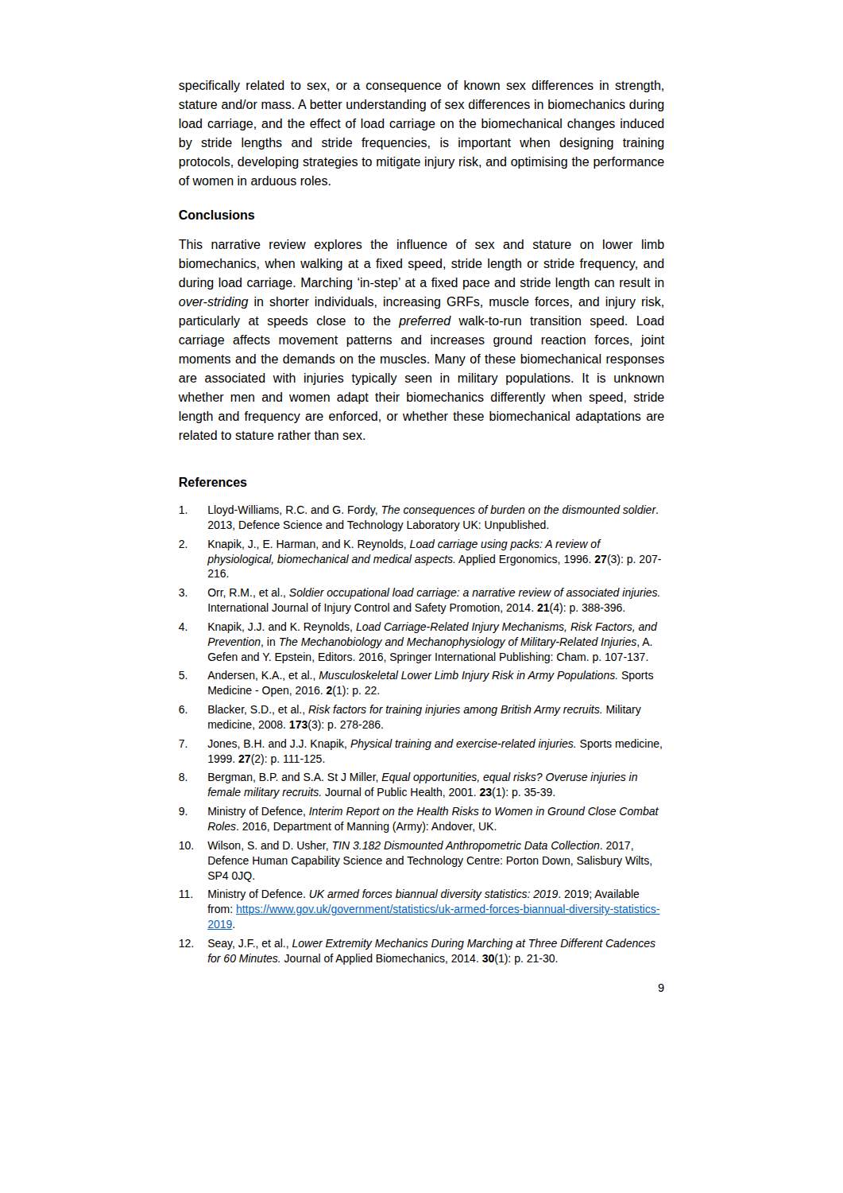specifically related to sex, or a consequence of known sex differences in strength, stature and/or mass. A better understanding of sex differences in biomechanics during load carriage, and the effect of load carriage on the biomechanical changes induced by stride lengths and stride frequencies, is important when designing training protocols, developing strategies to mitigate injury risk, and optimising the performance of women in arduous roles.
Conclusions
This narrative review explores the influence of sex and stature on lower limb biomechanics, when walking at a fixed speed, stride length or stride frequency, and during load carriage. Marching ‘in-step’ at a fixed pace and stride length can result in over-striding in shorter individuals, increasing GRFs, muscle forces, and injury risk, particularly at speeds close to the preferred walk-to-run transition speed. Load carriage affects movement patterns and increases ground reaction forces, joint moments and the demands on the muscles. Many of these biomechanical responses are associated with injuries typically seen in military populations. It is unknown whether men and women adapt their biomechanics differently when speed, stride length and frequency are enforced, or whether these biomechanical adaptations are related to stature rather than sex.
References
1. Lloyd-Williams, R.C. and G. Fordy, The consequences of burden on the dismounted soldier. 2013, Defence Science and Technology Laboratory UK: Unpublished.
2. Knapik, J., E. Harman, and K. Reynolds, Load carriage using packs: A review of physiological, biomechanical and medical aspects. Applied Ergonomics, 1996. 27(3): p. 207-216.
3. Orr, R.M., et al., Soldier occupational load carriage: a narrative review of associated injuries. International Journal of Injury Control and Safety Promotion, 2014. 21(4): p. 388-396.
4. Knapik, J.J. and K. Reynolds, Load Carriage-Related Injury Mechanisms, Risk Factors, and Prevention, in The Mechanobiology and Mechanophysiology of Military-Related Injuries, A. Gefen and Y. Epstein, Editors. 2016, Springer International Publishing: Cham. p. 107-137.
5. Andersen, K.A., et al., Musculoskeletal Lower Limb Injury Risk in Army Populations. Sports Medicine - Open, 2016. 2(1): p. 22.
6. Blacker, S.D., et al., Risk factors for training injuries among British Army recruits. Military medicine, 2008. 173(3): p. 278-286.
7. Jones, B.H. and J.J. Knapik, Physical training and exercise-related injuries. Sports medicine, 1999. 27(2): p. 111-125.
8. Bergman, B.P. and S.A. St J Miller, Equal opportunities, equal risks? Overuse injuries in female military recruits. Journal of Public Health, 2001. 23(1): p. 35-39.
9. Ministry of Defence, Interim Report on the Health Risks to Women in Ground Close Combat Roles. 2016, Department of Manning (Army): Andover, UK.
10. Wilson, S. and D. Usher, TIN 3.182 Dismounted Anthropometric Data Collection. 2017, Defence Human Capability Science and Technology Centre: Porton Down, Salisbury Wilts, SP4 0JQ.
11. Ministry of Defence. UK armed forces biannual diversity statistics: 2019. 2019; Available from: https://www.gov.uk/government/statistics/uk-armed-forces-biannual-diversity-statistics-2019.
12. Seay, J.F., et al., Lower Extremity Mechanics During Marching at Three Different Cadences for 60 Minutes. Journal of Applied Biomechanics, 2014. 30(1): p. 21-30.
9